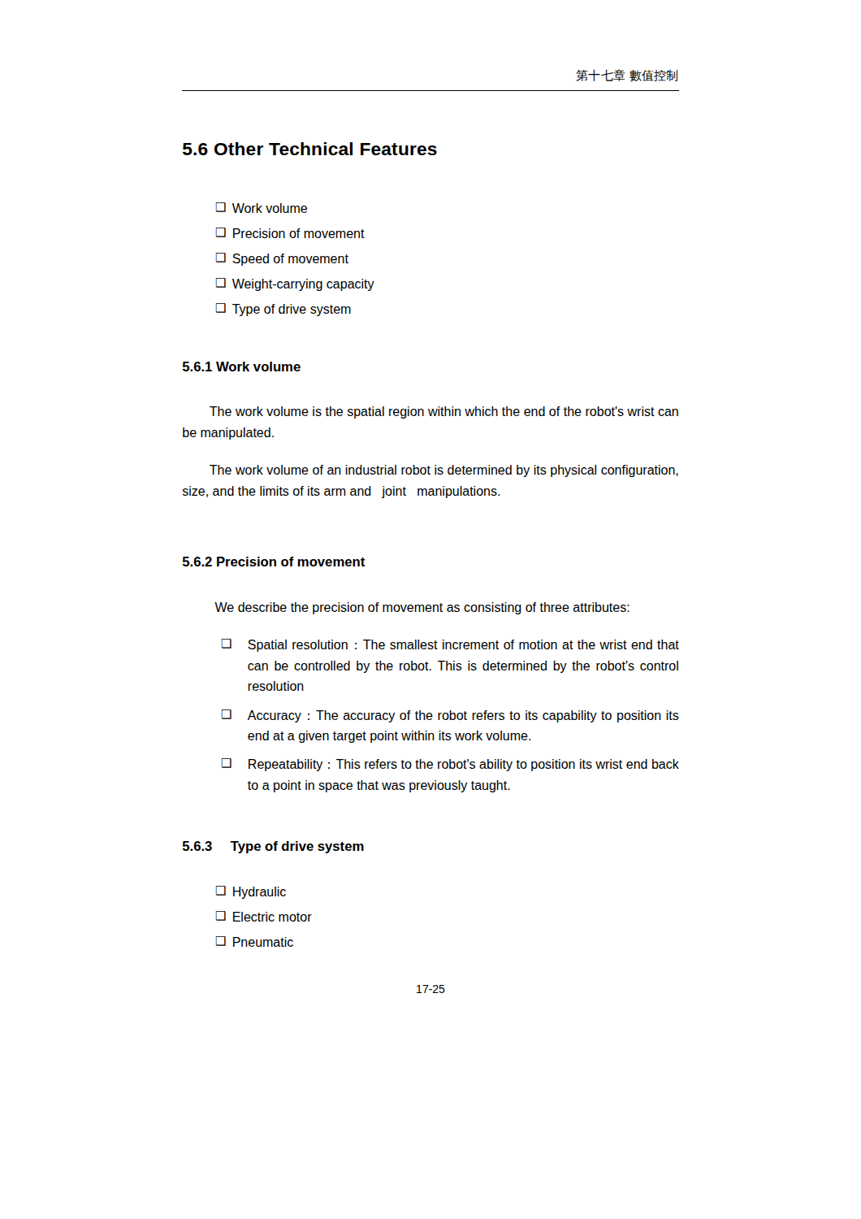第十七章 數值控制
5.6 Other Technical Features
Work volume
Precision of movement
Speed of movement
Weight-carrying capacity
Type of drive system
5.6.1 Work volume
The work volume is the spatial region within which the end of the robot's wrist can be manipulated.
The work volume of an industrial robot is determined by its physical configuration, size, and the limits of its arm and joint manipulations.
5.6.2 Precision of movement
We describe the precision of movement as consisting of three attributes:
Spatial resolution：The smallest increment of motion at the wrist end that can be controlled by the robot. This is determined by the robot's control resolution
Accuracy：The accuracy of the robot refers to its capability to position its end at a given target point within its work volume.
Repeatability：This refers to the robot's ability to position its wrist end back to a point in space that was previously taught.
5.6.3 Type of drive system
Hydraulic
Electric motor
Pneumatic
17-25